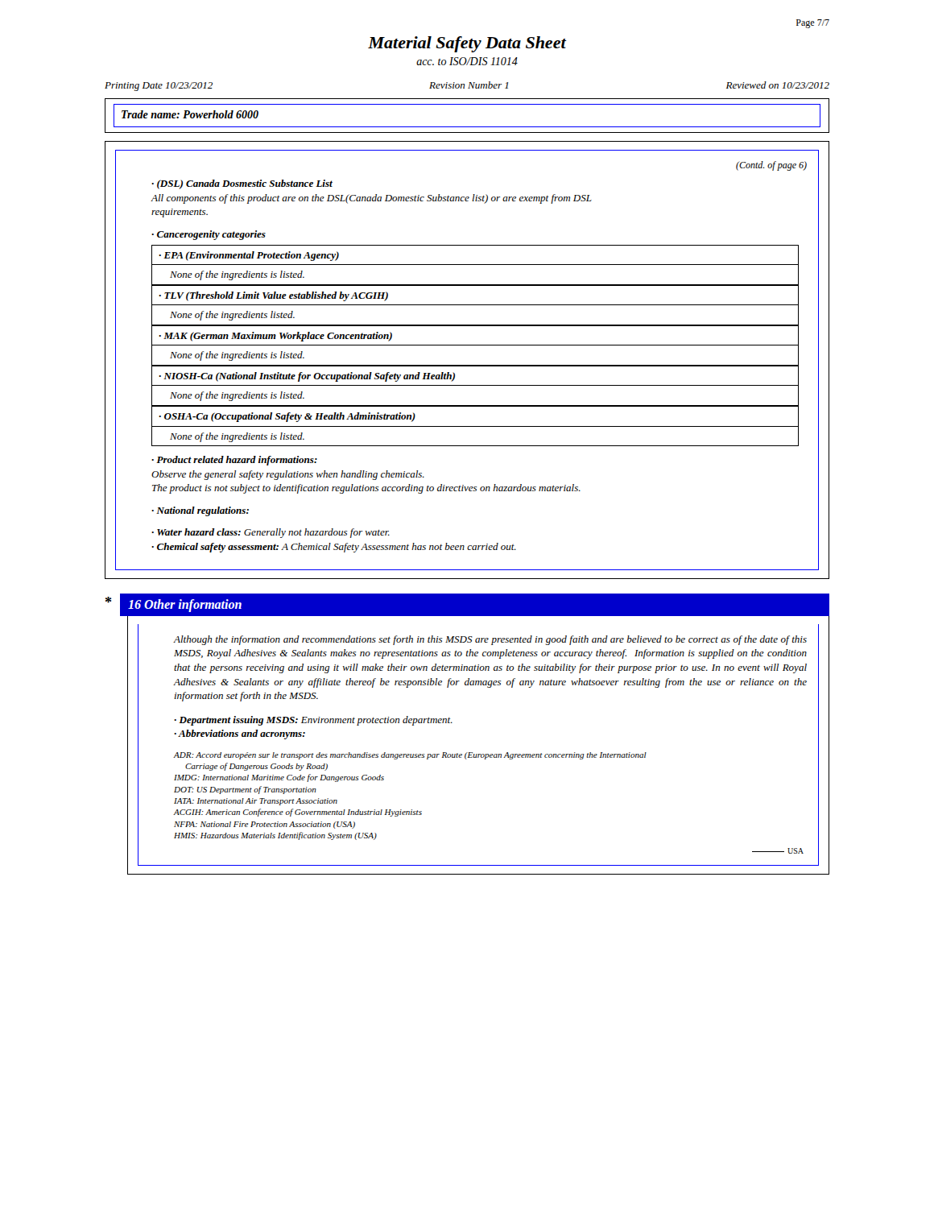Page 7/7
Material Safety Data Sheet
acc. to ISO/DIS 11014
Printing Date 10/23/2012 Revision Number 1 Reviewed on 10/23/2012
Trade name: Powerhold 6000
(Contd. of page 6)
· (DSL) Canada Dosmestic Substance List
All components of this product are on the DSL(Canada Domestic Substance list) or are exempt from DSL
requirements.
· Cancerogenity categories
| · EPA (Environmental Protection Agency) |
| None of the ingredients is listed. |
| · TLV (Threshold Limit Value established by ACGIH) |
| None of the ingredients listed. |
| · MAK (German Maximum Workplace Concentration) |
| None of the ingredients is listed. |
| · NIOSH-Ca (National Institute for Occupational Safety and Health) |
| None of the ingredients is listed. |
| · OSHA-Ca (Occupational Safety & Health Administration) |
| None of the ingredients is listed. |
· Product related hazard informations:
Observe the general safety regulations when handling chemicals.
The product is not subject to identification regulations according to directives on hazardous materials.
· National regulations:
· Water hazard class: Generally not hazardous for water.
· Chemical safety assessment: A Chemical Safety Assessment has not been carried out.
*
16 Other information
Although the information and recommendations set forth in this MSDS are presented in good faith and are believed to be correct as of the date of this MSDS, Royal Adhesives & Sealants makes no representations as to the completeness or accuracy thereof. Information is supplied on the condition that the persons receiving and using it will make their own determination as to the suitability for their purpose prior to use. In no event will Royal Adhesives & Sealants or any affiliate thereof be responsible for damages of any nature whatsoever resulting from the use or reliance on the information set forth in the MSDS.
· Department issuing MSDS: Environment protection department.
· Abbreviations and acronyms:
ADR: Accord européen sur le transport des marchandises dangereuses par Route (European Agreement concerning the International
Carriage of Dangerous Goods by Road) IMDG: International Maritime Code for Dangerous Goods
DOT: US Department of Transportation
IATA: International Air Transport Association
ACGIH: American Conference of Governmental Industrial Hygienists
NFPA: National Fire Protection Association (USA)
HMIS: Hazardous Materials Identification System (USA)
USA